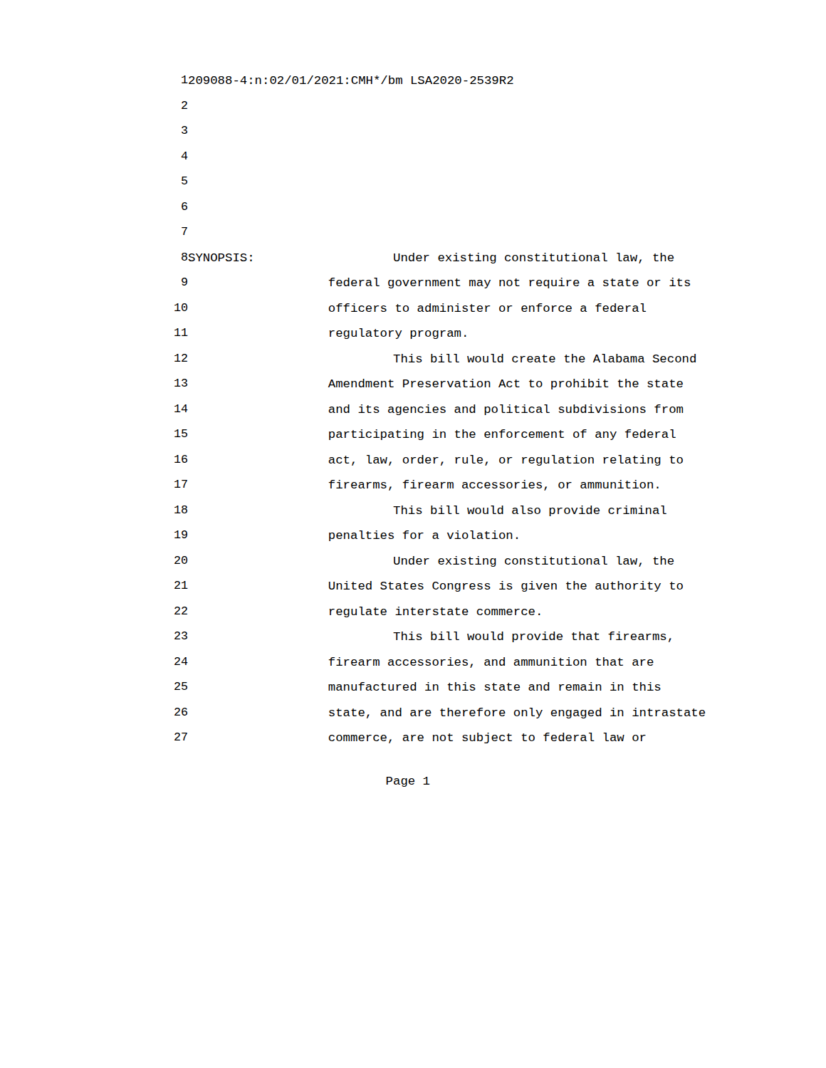| 1 | 209088-4:n:02/01/2021:CMH*/bm LSA2020-2539R2 |
| 2 | |
| 3 | |
| 4 | |
| 5 | |
| 6 | |
| 7 | |
| 8 | SYNOPSIS: Under existing constitutional law, the |
| 9 | federal government may not require a state or its |
| 10 | officers to administer or enforce a federal |
| 11 | regulatory program. |
| 12 | This bill would create the Alabama Second |
| 13 | Amendment Preservation Act to prohibit the state |
| 14 | and its agencies and political subdivisions from |
| 15 | participating in the enforcement of any federal |
| 16 | act, law, order, rule, or regulation relating to |
| 17 | firearms, firearm accessories, or ammunition. |
| 18 | This bill would also provide criminal |
| 19 | penalties for a violation. |
| 20 | Under existing constitutional law, the |
| 21 | United States Congress is given the authority to |
| 22 | regulate interstate commerce. |
| 23 | This bill would provide that firearms, |
| 24 | firearm accessories, and ammunition that are |
| 25 | manufactured in this state and remain in this |
| 26 | state, and are therefore only engaged in intrastate |
| 27 | commerce, are not subject to federal law or |
Page 1